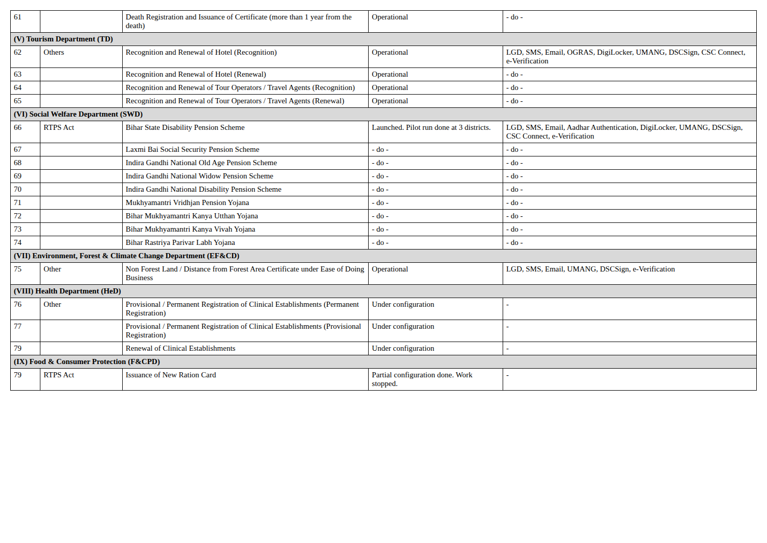| 61 | | Death Registration and Issuance of Certificate (more than 1 year from the death) | Operational | - do - |
| (V) Tourism Department (TD) |
| 62 | Others | Recognition and Renewal of Hotel (Recognition) | Operational | LGD, SMS, Email, OGRAS, DigiLocker, UMANG, DSCSign, CSC Connect, e-Verification |
| 63 | | Recognition and Renewal of Hotel (Renewal) | Operational | - do - |
| 64 | | Recognition and Renewal of Tour Operators / Travel Agents (Recognition) | Operational | - do - |
| 65 | | Recognition and Renewal of Tour Operators / Travel Agents (Renewal) | Operational | - do - |
| (VI) Social Welfare Department (SWD) |
| 66 | RTPS Act | Bihar State Disability Pension Scheme | Launched. Pilot run done at 3 districts. | LGD, SMS, Email, Aadhar Authentication, DigiLocker, UMANG, DSCSign, CSC Connect, e-Verification |
| 67 | | Laxmi Bai Social Security Pension Scheme | - do - | - do - |
| 68 | | Indira Gandhi National Old Age Pension Scheme | - do - | - do - |
| 69 | | Indira Gandhi National Widow Pension Scheme | - do - | - do - |
| 70 | | Indira Gandhi National Disability Pension Scheme | - do - | - do - |
| 71 | | Mukhyamantri Vridhjan Pension Yojana | - do - | - do - |
| 72 | | Bihar Mukhyamantri Kanya Utthan Yojana | - do - | - do - |
| 73 | | Bihar Mukhyamantri Kanya Vivah Yojana | - do - | - do - |
| 74 | | Bihar Rastriya Parivar Labh Yojana | - do - | - do - |
| (VII) Environment, Forest & Climate Change Department (EF&CD) |
| 75 | Other | Non Forest Land / Distance from Forest Area Certificate under Ease of Doing Business | Operational | LGD, SMS, Email, UMANG, DSCSign, e-Verification |
| (VIII) Health Department (HeD) |
| 76 | Other | Provisional / Permanent Registration of Clinical Establishments (Permanent Registration) | Under configuration | - |
| 77 | | Provisional / Permanent Registration of Clinical Establishments (Provisional Registration) | Under configuration | - |
| 79 | | Renewal of Clinical Establishments | Under configuration | - |
| (IX) Food & Consumer Protection (F&CPD) |
| 79 | RTPS Act | Issuance of New Ration Card | Partial configuration done. Work stopped. | - |